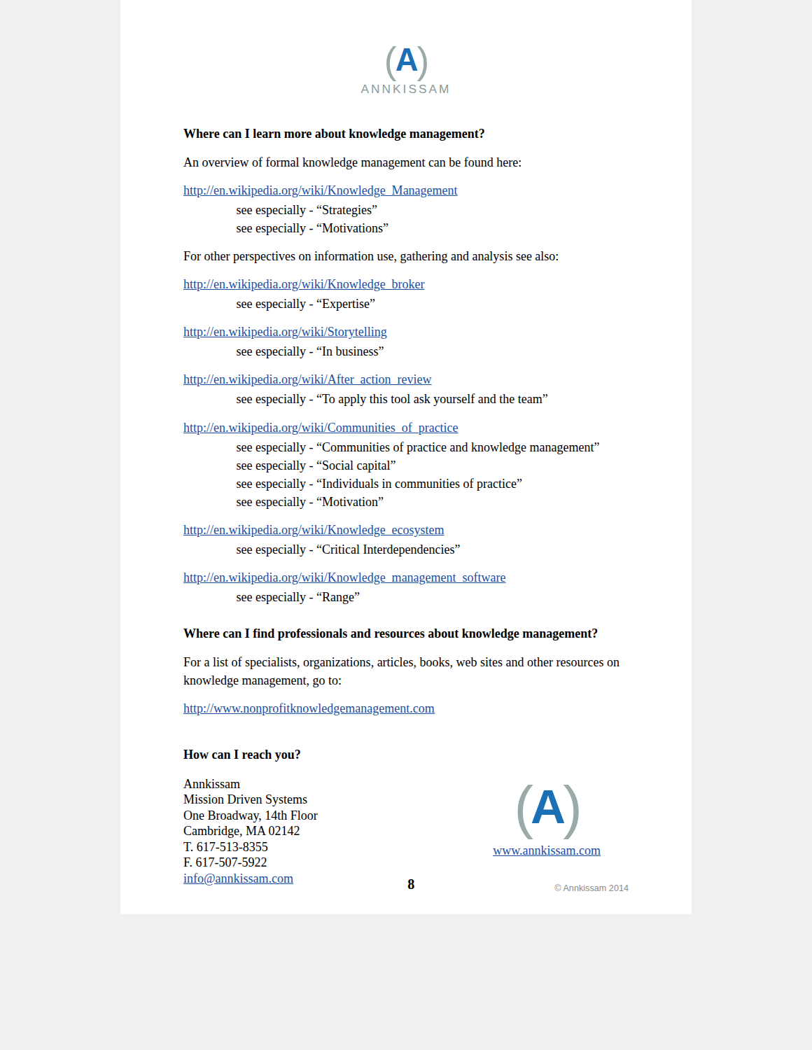(A)
ANNKISSAM
Where can I learn more about knowledge management?
An overview of formal knowledge management can be found here:
http://en.wikipedia.org/wiki/Knowledge_Management
see especially - “Strategies”
see especially - “Motivations”
For other perspectives on information use, gathering and analysis see also:
http://en.wikipedia.org/wiki/Knowledge_broker
see especially - “Expertise”
http://en.wikipedia.org/wiki/Storytelling
see especially - “In business”
http://en.wikipedia.org/wiki/After_action_review
see especially - “To apply this tool ask yourself and the team”
http://en.wikipedia.org/wiki/Communities_of_practice
see especially - “Communities of practice and knowledge management”
see especially - “Social capital”
see especially - “Individuals in communities of practice”
see especially - “Motivation”
http://en.wikipedia.org/wiki/Knowledge_ecosystem
see especially - “Critical Interdependencies”
http://en.wikipedia.org/wiki/Knowledge_management_software
see especially - “Range”
Where can I find professionals and resources about knowledge management?
For a list of specialists, organizations, articles, books, web sites and other resources on knowledge management, go to:
http://www.nonprofitknowledgemanagement.com
How can I reach you?
Annkissam Mission Driven Systems One Broadway, 14th Floor Cambridge, MA 02142 T. 617-513-8355 F. 617-507-5922 info@annkissam.com
(A)
www.annkissam.com
8
© Annkissam 2014